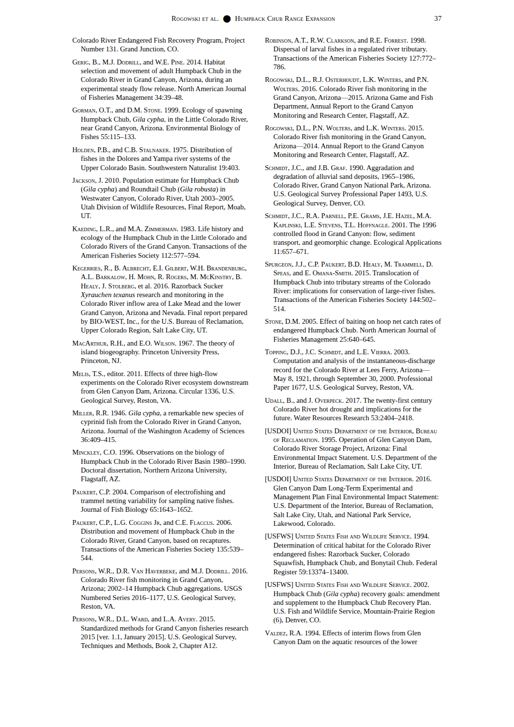Rogowski et al. ⬤ Humpback Chub Range Expansion 37
Colorado River Endangered Fish Recovery Program, Project Number 131. Grand Junction, CO.
Gerig, B., M.J. Dodrill, and W.E. Pine. 2014. Habitat selection and movement of adult Humpback Chub in the Colorado River in Grand Canyon, Arizona, during an experimental steady flow release. North American Journal of Fisheries Management 34:39–48.
Gorman, O.T., and D.M. Stone. 1999. Ecology of spawning Humpback Chub, Gila cypha, in the Little Colorado River, near Grand Canyon, Arizona. Environmental Biology of Fishes 55:115–133.
Holden, P.B., and C.B. Stalnaker. 1975. Distribution of fishes in the Dolores and Yampa river systems of the Upper Colorado Basin. Southwestern Naturalist 19:403.
Jackson, J. 2010. Population estimate for Humpback Chub (Gila cypha) and Roundtail Chub (Gila robusta) in Westwater Canyon, Colorado River, Utah 2003–2005. Utah Division of Wildlife Resources, Final Report, Moab, UT.
Kaeding, L.R., and M.A. Zimmerman. 1983. Life history and ecology of the Humpback Chub in the Little Colorado and Colorado Rivers of the Grand Canyon. Transactions of the American Fisheries Society 112:577–594.
Kegerries, R., B. Albrecht, E.I. Gilbert, W.H. Brandenburg, A.L. Barkalow, H. Mohn, R. Rogers, M. McKinstry, B. Healy, J. Stolberg, et al. 2016. Razorback Sucker Xyrauchen texanus research and monitoring in the Colorado River inflow area of Lake Mead and the lower Grand Canyon, Arizona and Nevada. Final report prepared by BIO-WEST, Inc., for the U.S. Bureau of Reclamation, Upper Colorado Region, Salt Lake City, UT.
MacArthur, R.H., and E.O. Wilson. 1967. The theory of island biogeography. Princeton University Press, Princeton, NJ.
Melis, T.S., editor. 2011. Effects of three high-flow experiments on the Colorado River ecosystem downstream from Glen Canyon Dam, Arizona. Circular 1336, U.S. Geological Survey, Reston, VA.
Miller, R.R. 1946. Gila cypha, a remarkable new species of cyprinid fish from the Colorado River in Grand Canyon, Arizona. Journal of the Washington Academy of Sciences 36:409–415.
Minckley, C.O. 1996. Observations on the biology of Humpback Chub in the Colorado River Basin 1980–1990. Doctoral dissertation, Northern Arizona University, Flagstaff, AZ.
Paukert, C.P. 2004. Comparison of electrofishing and trammel netting variability for sampling native fishes. Journal of Fish Biology 65:1643–1652.
Paukert, C.P., L.G. Coggins Jr, and C.E. Flaccus. 2006. Distribution and movement of Humpback Chub in the Colorado River, Grand Canyon, based on recaptures. Transactions of the American Fisheries Society 135:539–544.
Persons, W.R., D.R. Van Haverbeke, and M.J. Dodrill. 2016. Colorado River fish monitoring in Grand Canyon, Arizona; 2002–14 Humpback Chub aggregations. USGS Numbered Series 2016–1177, U.S. Geological Survey, Reston, VA.
Persons, W.R., D.L. Ward, and L.A. Avery. 2015. Standardized methods for Grand Canyon fisheries research 2015 [ver. 1.1, January 2015]. U.S. Geological Survey, Techniques and Methods, Book 2, Chapter A12.
Robinson, A.T., R.W. Clarkson, and R.E. Forrest. 1998. Dispersal of larval fishes in a regulated river tributary. Transactions of the American Fisheries Society 127:772–786.
Rogowski, D.L., R.J. Osterhoudt, L.K. Winters, and P.N. Wolters. 2016. Colorado River fish monitoring in the Grand Canyon, Arizona—2015. Arizona Game and Fish Department, Annual Report to the Grand Canyon Monitoring and Research Center, Flagstaff, AZ.
Rogowski, D.L., P.N. Wolters, and L.K. Winters. 2015. Colorado River fish monitoring in the Grand Canyon, Arizona—2014. Annual Report to the Grand Canyon Monitoring and Research Center, Flagstaff, AZ.
Schmidt, J.C., and J.B. Graf. 1990. Aggradation and degradation of alluvial sand deposits, 1965–1986, Colorado River, Grand Canyon National Park, Arizona. U.S. Geological Survey Professional Paper 1493, U.S. Geological Survey, Denver, CO.
Schmidt, J.C., R.A. Parnell, P.E. Grams, J.E. Hazel, M.A. Kaplinski, L.E. Stevens, T.L. Hoffnagle. 2001. The 1996 controlled flood in Grand Canyon: flow, sediment transport, and geomorphic change. Ecological Applications 11:657–671.
Spurgeon, J.J., C.P. Paukert, B.D. Healy, M. Trammell, D. Speas, and E. Omana-Smith. 2015. Translocation of Humpback Chub into tributary streams of the Colorado River: implications for conservation of large-river fishes. Transactions of the American Fisheries Society 144:502–514.
Stone, D.M. 2005. Effect of baiting on hoop net catch rates of endangered Humpback Chub. North American Journal of Fisheries Management 25:640–645.
Topping, D.J., J.C. Schmidt, and L.E. Vierra. 2003. Computation and analysis of the instantaneous-discharge record for the Colorado River at Lees Ferry, Arizona—May 8, 1921, through September 30, 2000. Professional Paper 1677, U.S. Geological Survey, Reston, VA.
Udall, B., and J. Overpeck. 2017. The twenty-first century Colorado River hot drought and implications for the future. Water Resources Research 53:2404–2418.
[USDOI] United States Department of the Interior, Bureau of Reclamation. 1995. Operation of Glen Canyon Dam, Colorado River Storage Project, Arizona: Final Environmental Impact Statement. U.S. Department of the Interior, Bureau of Reclamation, Salt Lake City, UT.
[USDOI] United States Department of the Interior. 2016. Glen Canyon Dam Long-Term Experimental and Management Plan Final Environmental Impact Statement: U.S. Department of the Interior, Bureau of Reclamation, Salt Lake City, Utah, and National Park Service, Lakewood, Colorado.
[USFWS] United States Fish and Wildlife Service. 1994. Determination of critical habitat for the Colorado River endangered fishes: Razorback Sucker, Colorado Squawfish, Humpback Chub, and Bonytail Chub. Federal Register 59:13374–13400.
[USFWS] United States Fish and Wildlife Service. 2002. Humpback Chub (Gila cypha) recovery goals: amendment and supplement to the Humpback Chub Recovery Plan. U.S. Fish and Wildlife Service, Mountain-Prairie Region (6), Denver, CO.
Valdez, R.A. 1994. Effects of interim flows from Glen Canyon Dam on the aquatic resources of the lower